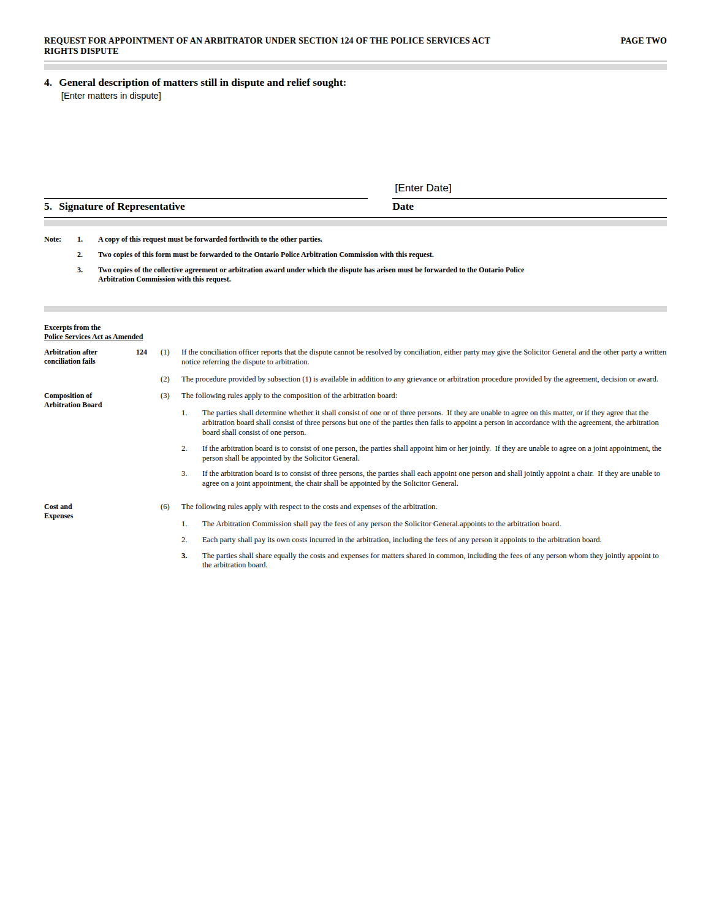REQUEST FOR APPOINTMENT OF AN ARBITRATOR UNDER SECTION 124 OF THE POLICE SERVICES ACT
RIGHTS DISPUTE
PAGE TWO
4. General description of matters still in dispute and relief sought:
[Enter matters in dispute]
[Enter Date]
5. Signature of Representative
Date
| Note: | 1. | A copy of this request must be forwarded forthwith to the other parties. |
| | 2. | Two copies of this form must be forwarded to the Ontario Police Arbitration Commission with this request. |
| | 3. | Two copies of the collective agreement or arbitration award under which the dispute has arisen must be forwarded to the Ontario Police Arbitration Commission with this request. |
Excerpts from the
Police Services Act as Amended
| Arbitration after conciliation fails | 124 | (1) | If the conciliation officer reports that the dispute cannot be resolved by conciliation, either party may give the Solicitor General and the other party a written notice referring the dispute to arbitration. |
| | | (2) | The procedure provided by subsection (1) is available in addition to any grievance or arbitration procedure provided by the agreement, decision or award. |
| Composition of Arbitration Board | | (3) | The following rules apply to the composition of the arbitration board: 1. The parties shall determine whether it shall consist of one or of three persons. If they are unable to agree on this matter, or if they agree that the arbitration board shall consist of three persons but one of the parties then fails to appoint a person in accordance with the agreement, the arbitration board shall consist of one person. 2. If the arbitration board is to consist of one person, the parties shall appoint him or her jointly. If they are unable to agree on a joint appointment, the person shall be appointed by the Solicitor General. 3. If the arbitration board is to consist of three persons, the parties shall each appoint one person and shall jointly appoint a chair. If they are unable to agree on a joint appointment, the chair shall be appointed by the Solicitor General. |
| Cost and Expenses | | (6) | The following rules apply with respect to the costs and expenses of the arbitration. 1. The Arbitration Commission shall pay the fees of any person the Solicitor General.appoints to the arbitration board. 2. Each party shall pay its own costs incurred in the arbitration, including the fees of any person it appoints to the arbitration board. 3. The parties shall share equally the costs and expenses for matters shared in common, including the fees of any person whom they jointly appoint to the arbitration board. |